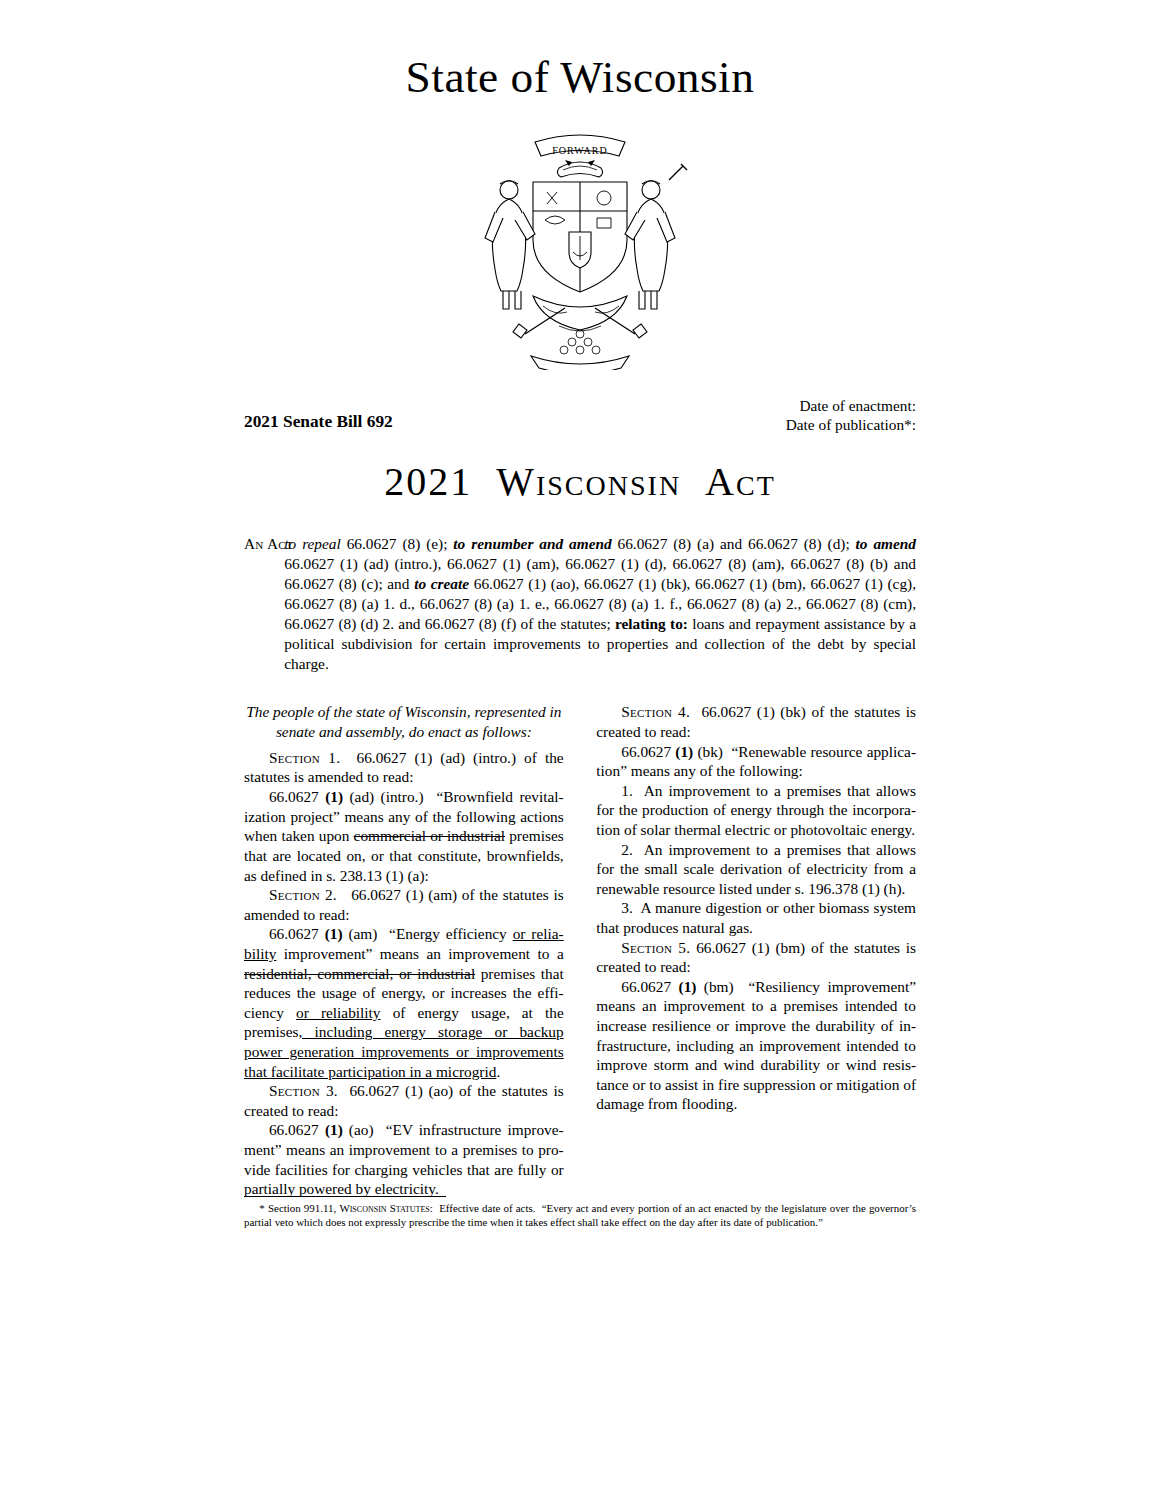State of Wisconsin
FORWARD
2021 Senate Bill 692
Date of enactment:
Date of publication*:
2021 Wisconsin Act
An Act to repeal 66.0627 (8) (e); to renumber and amend 66.0627 (8) (a) and 66.0627 (8) (d); to amend 66.0627 (1) (ad) (intro.), 66.0627 (1) (am), 66.0627 (1) (d), 66.0627 (8) (am), 66.0627 (8) (b) and 66.0627 (8) (c); and to create 66.0627 (1) (ao), 66.0627 (1) (bk), 66.0627 (1) (bm), 66.0627 (1) (cg), 66.0627 (8) (a) 1. d., 66.0627 (8) (a) 1. e., 66.0627 (8) (a) 1. f., 66.0627 (8) (a) 2., 66.0627 (8) (cm), 66.0627 (8) (d) 2. and 66.0627 (8) (f) of the statutes; relating to: loans and repayment assistance by a political subdivision for certain improvements to properties and collection of the debt by special charge.
The people of the state of Wisconsin, represented in senate and assembly, do enact as follows:
Section 1. 66.0627 (1) (ad) (intro.) of the statutes is amended to read:
66.0627 (1) (ad) (intro.) “Brownfield revitalization project” means any of the following actions when taken upon commercial or industrial premises that are located on, or that constitute, brownfields, as defined in s. 238.13 (1) (a):
Section 2. 66.0627 (1) (am) of the statutes is amended to read:
66.0627 (1) (am) “Energy efficiency or reliability improvement” means an improvement to a residential, commercial, or industrial premises that reduces the usage of energy, or increases the efficiency or reliability of energy usage, at the premises, including energy storage or backup power generation improvements or improvements that facilitate participation in a microgrid.
Section 3. 66.0627 (1) (ao) of the statutes is created to read:
66.0627 (1) (ao) “EV infrastructure improvement” means an improvement to a premises to provide facilities for charging vehicles that are fully or partially powered by electricity.
Section 4. 66.0627 (1) (bk) of the statutes is created to read:
66.0627 (1) (bk) “Renewable resource application” means any of the following:
1. An improvement to a premises that allows for the production of energy through the incorporation of solar thermal electric or photovoltaic energy.
2. An improvement to a premises that allows for the small scale derivation of electricity from a renewable resource listed under s. 196.378 (1) (h).
3. A manure digestion or other biomass system that produces natural gas.
Section 5. 66.0627 (1) (bm) of the statutes is created to read:
66.0627 (1) (bm) “Resiliency improvement” means an improvement to a premises intended to increase resilience or improve the durability of infrastructure, including an improvement intended to improve storm and wind durability or wind resistance or to assist in fire suppression or mitigation of damage from flooding.
* Section 991.11, Wisconsin Statutes: Effective date of acts. “Every act and every portion of an act enacted by the legislature over the governor’s partial veto which does not expressly prescribe the time when it takes effect shall take effect on the day after its date of publication.”